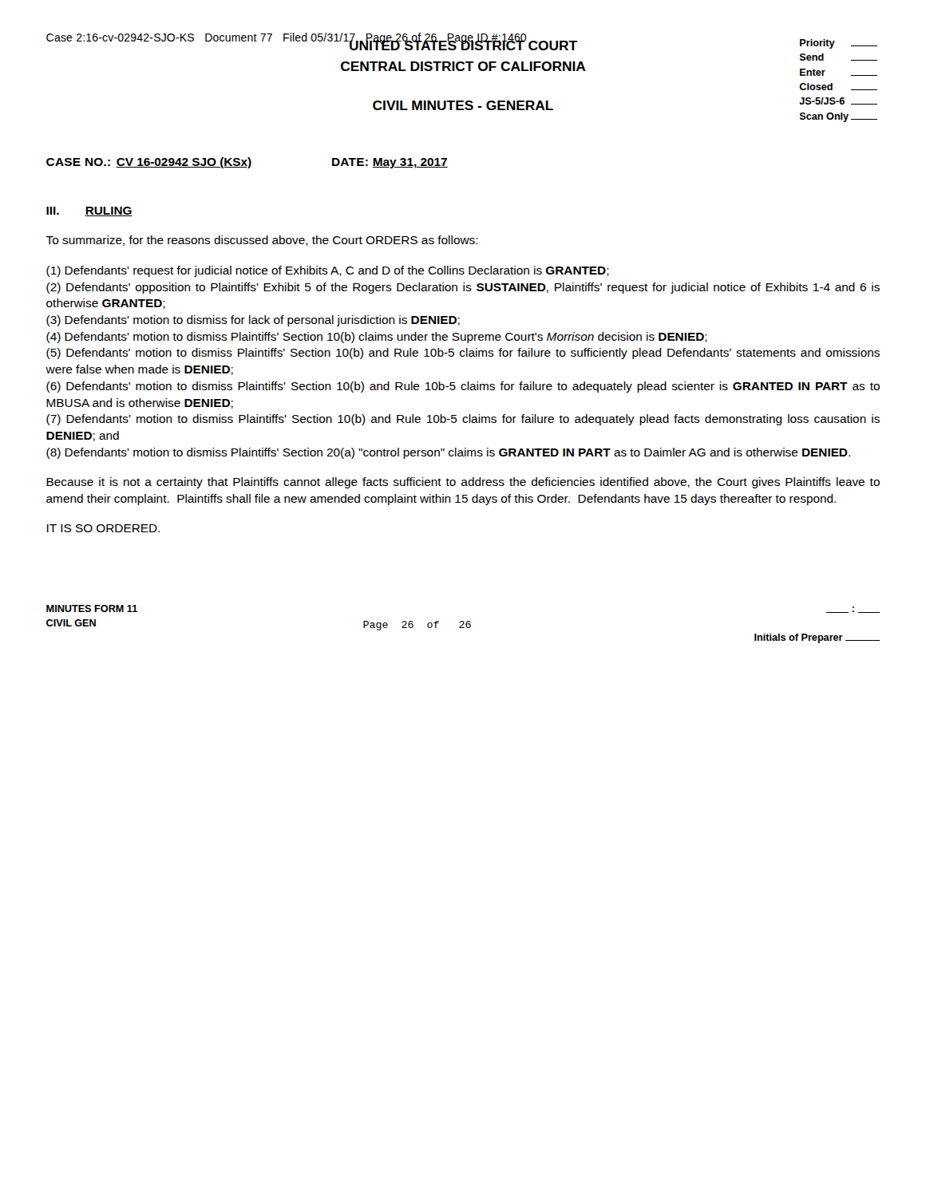Case 2:16-cv-02942-SJO-KS Document 77 Filed 05/31/17 Page 26 of 26 Page ID #:1460
| Priority | |
| Send | |
| Enter | |
| Closed | |
| JS-5/JS-6 | |
| Scan Only | |
UNITED STATES DISTRICT COURT
CENTRAL DISTRICT OF CALIFORNIA
CIVIL MINUTES - GENERAL
CASE NO.: CV 16-02942 SJO (KSx) DATE: May 31, 2017
III. RULING
To summarize, for the reasons discussed above, the Court ORDERS as follows:
(1) Defendants' request for judicial notice of Exhibits A, C and D of the Collins Declaration is GRANTED;
(2) Defendants' opposition to Plaintiffs' Exhibit 5 of the Rogers Declaration is SUSTAINED, Plaintiffs' request for judicial notice of Exhibits 1-4 and 6 is otherwise GRANTED;
(3) Defendants' motion to dismiss for lack of personal jurisdiction is DENIED;
(4) Defendants' motion to dismiss Plaintiffs' Section 10(b) claims under the Supreme Court's Morrison decision is DENIED;
(5) Defendants' motion to dismiss Plaintiffs' Section 10(b) and Rule 10b-5 claims for failure to sufficiently plead Defendants' statements and omissions were false when made is DENIED;
(6) Defendants' motion to dismiss Plaintiffs' Section 10(b) and Rule 10b-5 claims for failure to adequately plead scienter is GRANTED IN PART as to MBUSA and is otherwise DENIED;
(7) Defendants' motion to dismiss Plaintiffs' Section 10(b) and Rule 10b-5 claims for failure to adequately plead facts demonstrating loss causation is DENIED; and
(8) Defendants' motion to dismiss Plaintiffs' Section 20(a) "control person" claims is GRANTED IN PART as to Daimler AG and is otherwise DENIED.
Because it is not a certainty that Plaintiffs cannot allege facts sufficient to address the deficiencies identified above, the Court gives Plaintiffs leave to amend their complaint. Plaintiffs shall file a new amended complaint within 15 days of this Order. Defendants have 15 days thereafter to respond.
IT IS SO ORDERED.
MINUTES FORM 11
CIVIL GEN
Page 26 of 26
:
Initials of Preparer